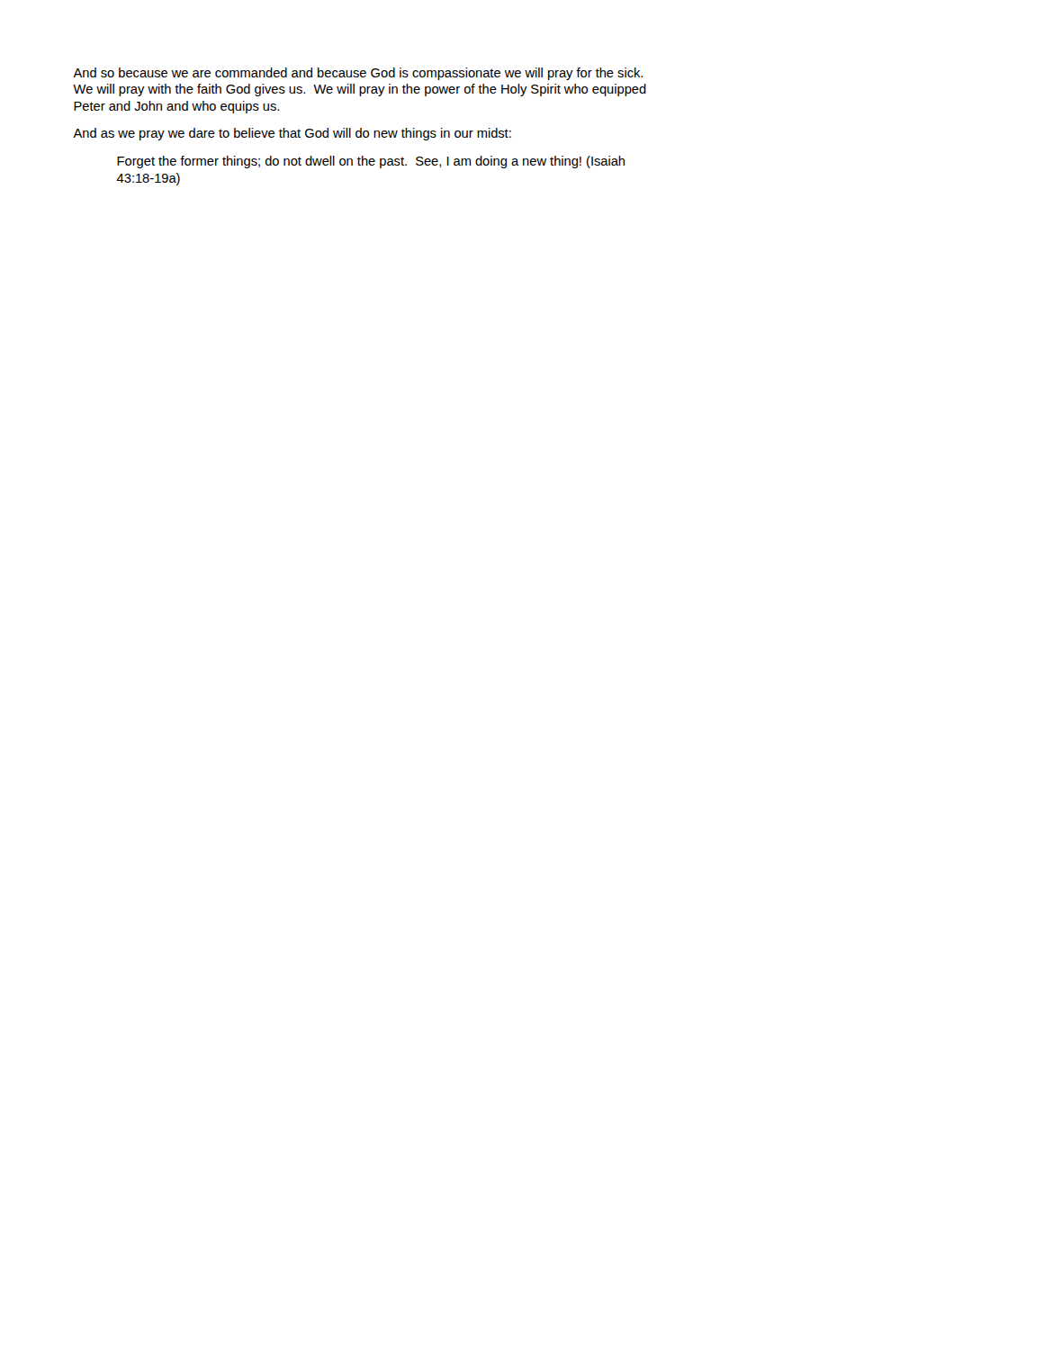And so because we are commanded and because God is compassionate we will pray for the sick. We will pray with the faith God gives us. We will pray in the power of the Holy Spirit who equipped Peter and John and who equips us.
And as we pray we dare to believe that God will do new things in our midst:
Forget the former things; do not dwell on the past. See, I am doing a new thing! (Isaiah 43:18-19a)